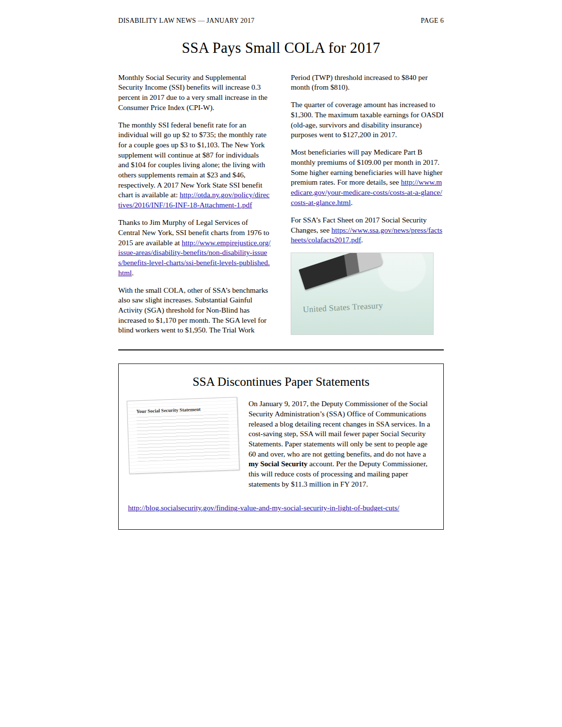Disability Law News — January 2017
Page 6
SSA Pays Small COLA for 2017
Monthly Social Security and Supplemental Security Income (SSI) benefits will increase 0.3 percent in 2017 due to a very small increase in the Consumer Price Index (CPI-W).
The monthly SSI federal benefit rate for an individual will go up $2 to $735; the monthly rate for a couple goes up $3 to $1,103. The New York supplement will continue at $87 for individuals and $104 for couples living alone; the living with others supplements remain at $23 and $46, respectively. A 2017 New York State SSI benefit chart is available at: http://otda.ny.gov/policy/directives/2016/INF/16-INF-18-Attachment-1.pdf
Thanks to Jim Murphy of Legal Services of Central New York, SSI benefit charts from 1976 to 2015 are available at http://www.empirejustice.org/issue-areas/disability-benefits/non-disability-issues/benefits-level-charts/ssi-benefit-levels-published.html.
With the small COLA, other of SSA’s benchmarks also saw slight increases. Substantial Gainful Activity (SGA) threshold for Non-Blind has increased to $1,170 per month. The SGA level for blind workers went to $1,950. The Trial Work Period (TWP) threshold increased to $840 per month (from $810).
The quarter of coverage amount has increased to $1,300. The maximum taxable earnings for OASDI (old-age, survivors and disability insurance) purposes went to $127,200 in 2017.
Most beneficiaries will pay Medicare Part B monthly premiums of $109.00 per month in 2017. Some higher earning beneficiaries will have higher premium rates. For more details, see http://www.medicare.gov/your-medicare-costs/costs-at-a-glance/costs-at-glance.html.
For SSA’s Fact Sheet on 2017 Social Security Changes, see https://www.ssa.gov/news/press/factsheets/colafacts2017.pdf.
SSA Discontinues Paper Statements
On January 9, 2017, the Deputy Commissioner of the Social Security Administration’s (SSA) Office of Communications released a blog detailing recent changes in SSA services. In a cost-saving step, SSA will mail fewer paper Social Security Statements. Paper statements will only be sent to people age 60 and over, who are not getting benefits, and do not have a my Social Security account. Per the Deputy Commissioner, this will reduce costs of processing and mailing paper statements by $11.3 million in FY 2017.
http://blog.socialsecurity.gov/finding-value-and-my-social-security-in-light-of-budget-cuts/